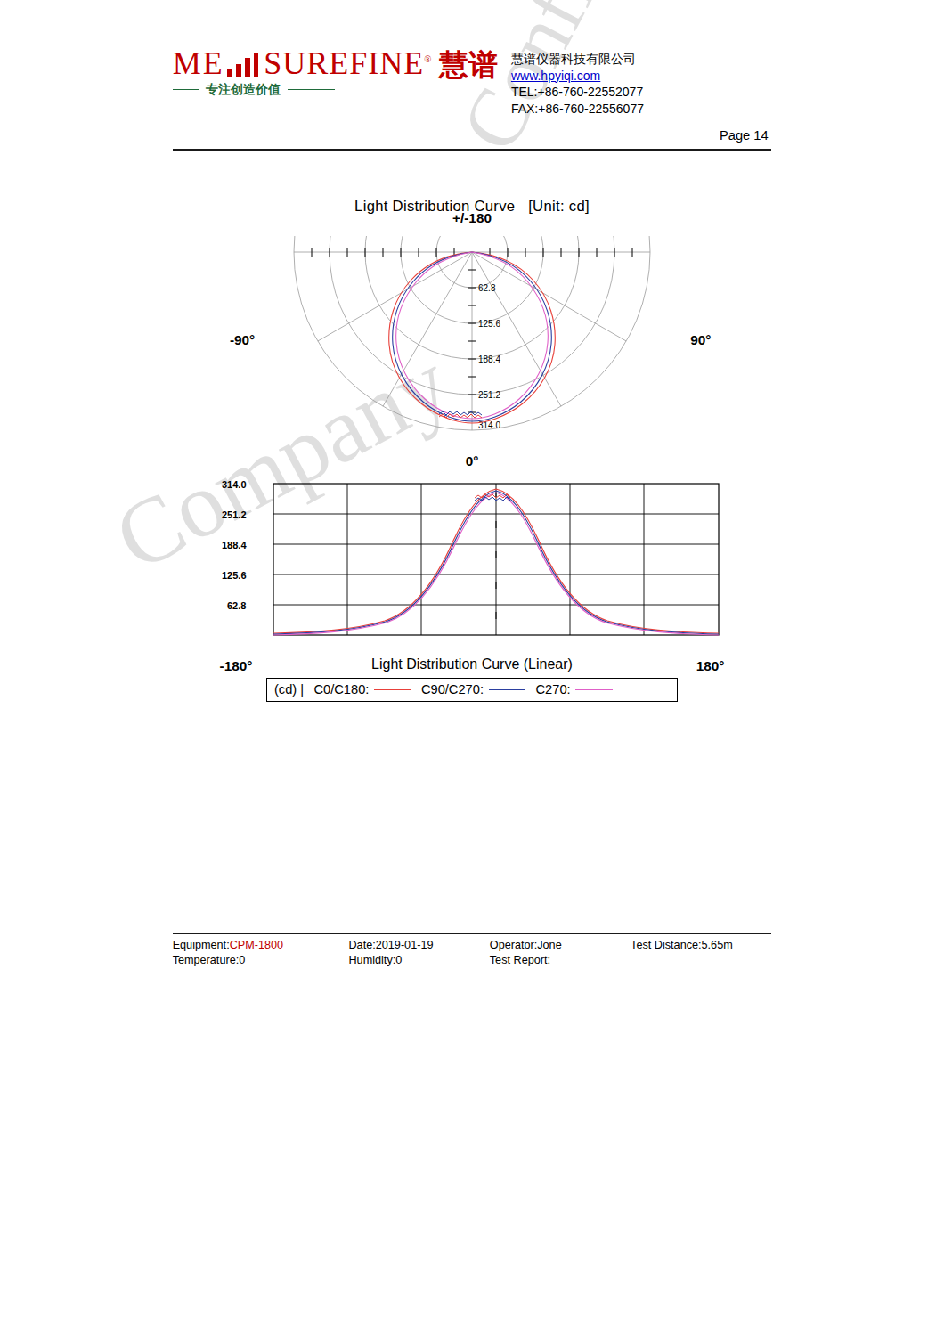Company
Confidential
ME SUREFINE® 慧谱
专注创造价值
慧谱仪器科技有限公司
www.hpyiqi.com
TEL:+86-760-22552077
FAX:+86-760-22556077
Page 14
Light Distribution Curve [Unit: cd]
+/-180 -90° 90° 0° 62.8 125.6 188.4 251.2 314.0
314.0 251.2 188.4 125.6 62.8
-180° 180°
Light Distribution Curve (Linear)
(cd) | C0/C180: C90/C270: C270:
Equipment:CPM-1800
Date:2019-01-19
Operator:Jone
Test Distance:5.65m
Temperature:0
Humidity:0
Test Report: